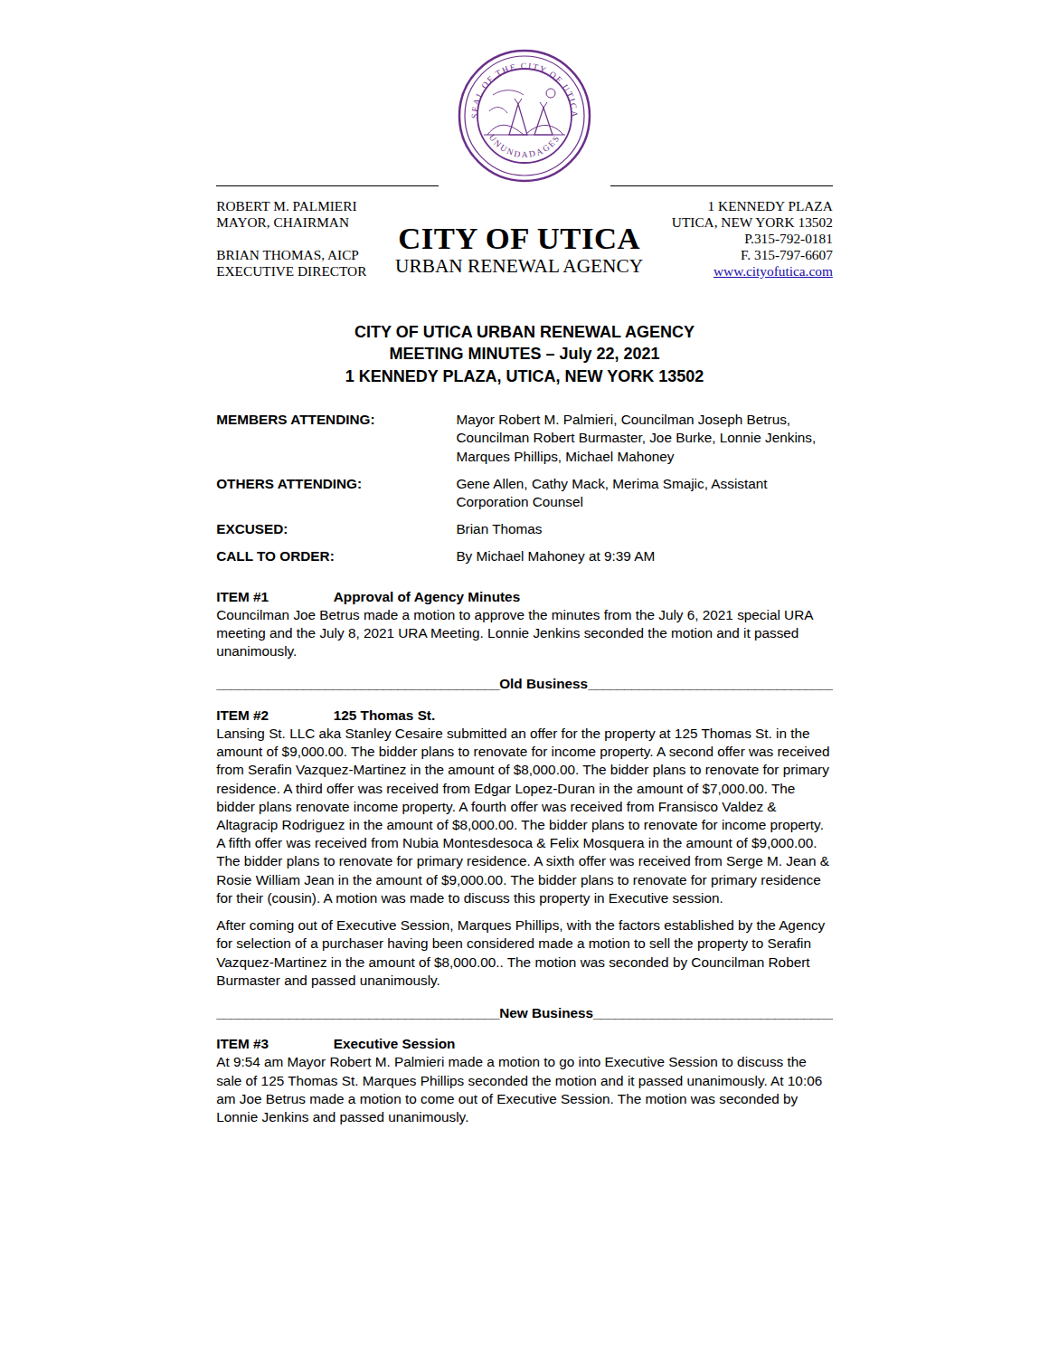SEAL OF THE CITY OF UTICA UNUNDADAGES
ROBERT M. PALMIERI
MAYOR, CHAIRMAN
BRIAN THOMAS, AICP
EXECUTIVE DIRECTOR
CITY OF UTICA
URBAN RENEWAL AGENCY
1 KENNEDY PLAZA
UTICA, NEW YORK 13502
P.315-792-0181
F. 315-797-6607
www.cityofutica.com
CITY OF UTICA URBAN RENEWAL AGENCY
MEETING MINUTES – July 22, 2021
1 KENNEDY PLAZA, UTICA, NEW YORK 13502
| MEMBERS ATTENDING: | Mayor Robert M. Palmieri, Councilman Joseph Betrus, Councilman Robert Burmaster, Joe Burke, Lonnie Jenkins, Marques Phillips, Michael Mahoney |
| OTHERS ATTENDING: | Gene Allen, Cathy Mack, Merima Smajic, Assistant Corporation Counsel |
| EXCUSED: | Brian Thomas |
| CALL TO ORDER: | By Michael Mahoney at 9:39 AM |
ITEM #1 Approval of Agency Minutes
Councilman Joe Betrus made a motion to approve the minutes from the July 6, 2021 special URA meeting and the July 8, 2021 URA Meeting. Lonnie Jenkins seconded the motion and it passed unanimously.
_______________________________________Old Business_______________________________________
ITEM #2125 Thomas St.
Lansing St. LLC aka Stanley Cesaire submitted an offer for the property at 125 Thomas St. in the amount of $9,000.00. The bidder plans to renovate for income property. A second offer was received from Serafin Vazquez-Martinez in the amount of $8,000.00. The bidder plans to renovate for primary residence. A third offer was received from Edgar Lopez-Duran in the amount of $7,000.00. The bidder plans renovate income property. A fourth offer was received from Fransisco Valdez & Altagracip Rodriguez in the amount of $8,000.00. The bidder plans to renovate for income property. A fifth offer was received from Nubia Montesdesoca & Felix Mosquera in the amount of $9,000.00. The bidder plans to renovate for primary residence. A sixth offer was received from Serge M. Jean & Rosie William Jean in the amount of $9,000.00. The bidder plans to renovate for primary residence for their (cousin). A motion was made to discuss this property in Executive session.
After coming out of Executive Session, Marques Phillips, with the factors established by the Agency for selection of a purchaser having been considered made a motion to sell the property to Serafin Vazquez-Martinez in the amount of $8,000.00.. The motion was seconded by Councilman Robert Burmaster and passed unanimously.
_______________________________________New Business_______________________________________
ITEM #3 Executive Session
At 9:54 am Mayor Robert M. Palmieri made a motion to go into Executive Session to discuss the sale of 125 Thomas St. Marques Phillips seconded the motion and it passed unanimously. At 10:06 am Joe Betrus made a motion to come out of Executive Session. The motion was seconded by Lonnie Jenkins and passed unanimously.